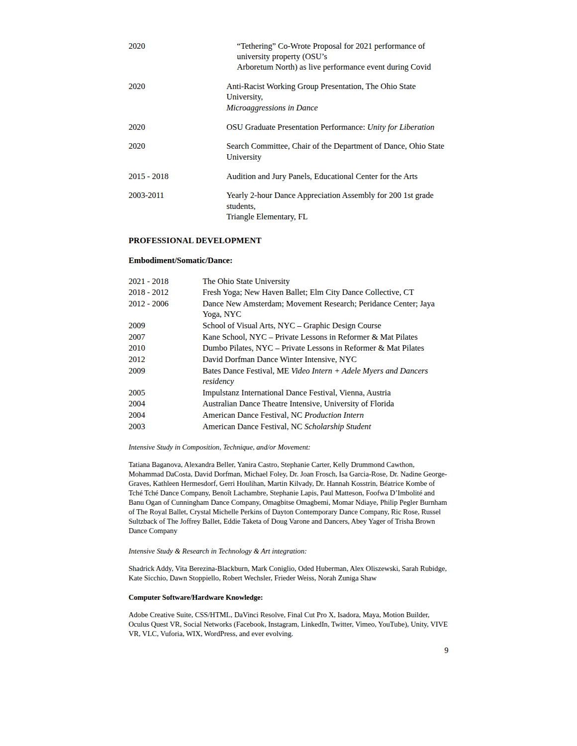2020
“Tethering” Co-Wrote Proposal for 2021 performance of university property (OSU’s Arboretum North) as live performance event during Covid
2020
Anti-Racist Working Group Presentation, The Ohio State University, Microaggressions in Dance
2020
OSU Graduate Presentation Performance: Unity for Liberation
2020
Search Committee, Chair of the Department of Dance, Ohio State University
2015 - 2018
Audition and Jury Panels, Educational Center for the Arts
2003-2011
Yearly 2-hour Dance Appreciation Assembly for 200 1st grade students, Triangle Elementary, FL
PROFESSIONAL DEVELOPMENT
Embodiment/Somatic/Dance:
2021 - 2018
The Ohio State University
2018 - 2012
Fresh Yoga; New Haven Ballet; Elm City Dance Collective, CT
2012 - 2006
Dance New Amsterdam; Movement Research; Peridance Center; Jaya Yoga, NYC
2009
School of Visual Arts, NYC – Graphic Design Course
2007
Kane School, NYC – Private Lessons in Reformer & Mat Pilates
2010
Dumbo Pilates, NYC – Private Lessons in Reformer & Mat Pilates
2012
David Dorfman Dance Winter Intensive, NYC
2009
Bates Dance Festival, ME Video Intern + Adele Myers and Dancers residency
2005
Impulstanz International Dance Festival, Vienna, Austria
2004
Australian Dance Theatre Intensive, University of Florida
2004
American Dance Festival, NC Production Intern
2003
American Dance Festival, NC Scholarship Student
Intensive Study in Composition, Technique, and/or Movement:
Tatiana Baganova, Alexandra Beller, Yanira Castro, Stephanie Carter, Kelly Drummond Cawthon, Mohammad DaCosta, David Dorfman, Michael Foley, Dr. Joan Frosch, Isa Garcia-Rose, Dr. Nadine George-Graves, Kathleen Hermesdorf, Gerri Houlihan, Martin Kilvady, Dr. Hannah Kosstrin, Béatrice Kombe of Tché Tché Dance Company, Benoît Lachambre, Stephanie Lapis, Paul Matteson, Foofwa D’Imbolité and Banu Ogan of Cunningham Dance Company, Omagbitse Omagbemi, Momar Ndiaye, Philip Pegler Burnham of The Royal Ballet, Crystal Michelle Perkins of Dayton Contemporary Dance Company, Ric Rose, Russel Sultzback of The Joffrey Ballet, Eddie Taketa of Doug Varone and Dancers, Abey Yager of Trisha Brown Dance Company
Intensive Study & Research in Technology & Art integration:
Shadrick Addy, Vita Berezina-Blackburn, Mark Coniglio, Oded Huberman, Alex Oliszewski, Sarah Rubidge, Kate Sicchio, Dawn Stoppiello, Robert Wechsler, Frieder Weiss, Norah Zuniga Shaw
Computer Software/Hardware Knowledge:
Adobe Creative Suite, CSS/HTML, DaVinci Resolve, Final Cut Pro X, Isadora, Maya, Motion Builder, Oculus Quest VR, Social Networks (Facebook, Instagram, LinkedIn, Twitter, Vimeo, YouTube), Unity, VIVE VR, VLC, Vuforia, WIX, WordPress, and ever evolving.
9